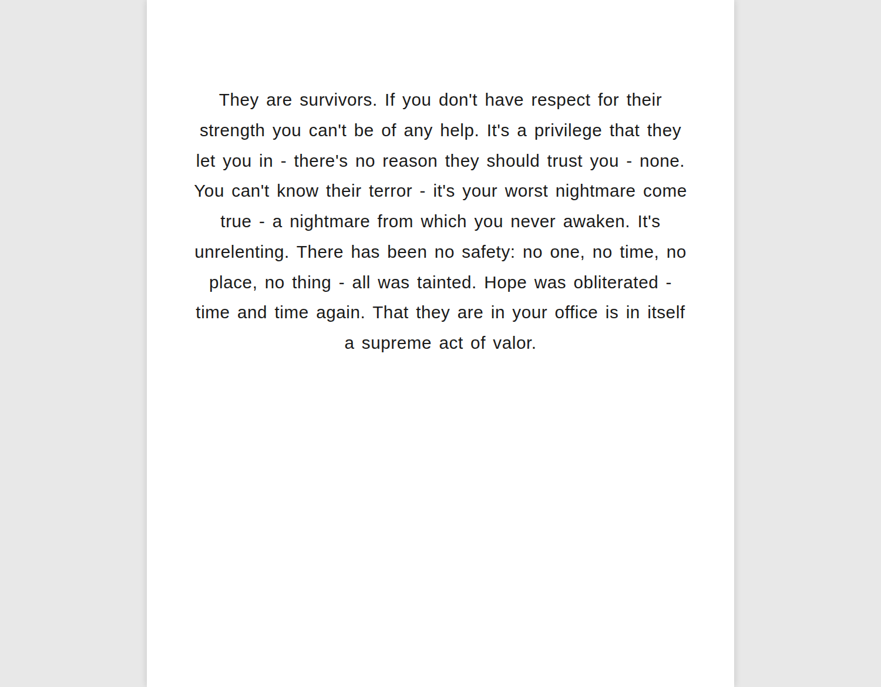They are survivors. If you don't have respect for their strength you can't be of any help. It's a privilege that they let you in - there's no reason they should trust you - none. You can't know their terror - it's your worst nightmare come true - a nightmare from which you never awaken. It's unrelenting. There has been no safety: no one, no time, no place, no thing - all was tainted. Hope was obliterated - time and time again. That they are in your office is in itself a supreme act of valor.